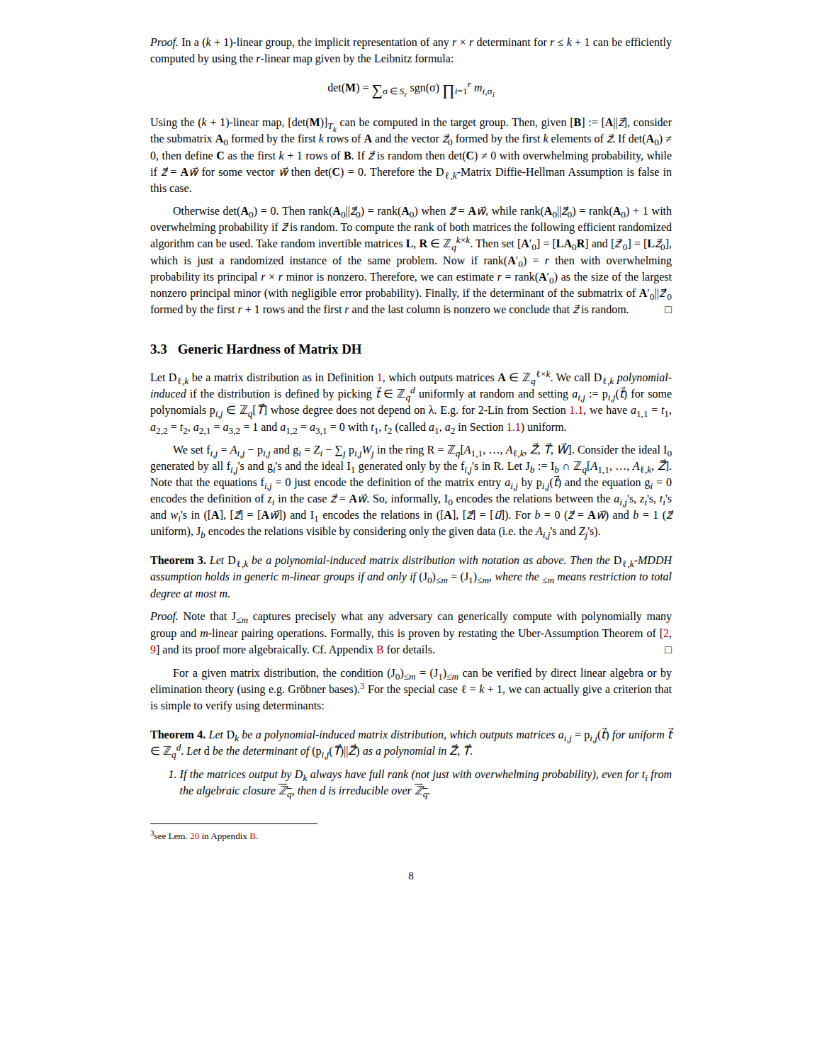Proof. In a (k + 1)-linear group, the implicit representation of any r × r determinant for r ≤ k + 1 can be efficiently computed by using the r-linear map given by the Leibnitz formula:
det(M) = ∑σ ∈ Sr sgn(σ) ∏i=1r mi,σi
Using the (k + 1)-linear map, [det(M)]Tk can be computed in the target group. Then, given [B] := [A||z⃗], consider the submatrix A0 formed by the first k rows of A and the vector z⃗0 formed by the first k elements of z⃗. If det(A0) ≠ 0, then define C as the first k + 1 rows of B. If z⃗ is random then det(C) ≠ 0 with overwhelming probability, while if z⃗ = Aw⃗ for some vector w⃗ then det(C) = 0. Therefore the Dℓ,k-Matrix Diffie-Hellman Assumption is false in this case.
Otherwise det(A0) = 0. Then rank(A0||z⃗0) = rank(A0) when z⃗ = Aw⃗, while rank(A0||z⃗0) = rank(A0) + 1 with overwhelming probability if z⃗ is random. To compute the rank of both matrices the following efficient randomized algorithm can be used. Take random invertible matrices L, R ∈ ℤqk×k. Then set [A′0] = [LA0R] and [z⃗′0] = [Lz⃗0], which is just a randomized instance of the same problem. Now if rank(A′0) = r then with overwhelming probability its principal r × r minor is nonzero. Therefore, we can estimate r = rank(A′0) as the size of the largest nonzero principal minor (with negligible error probability). Finally, if the determinant of the submatrix of A′0||z⃗′0 formed by the first r + 1 rows and the first r and the last column is nonzero we conclude that z⃗ is random. □
3.3 Generic Hardness of Matrix DH
Let Dℓ,k be a matrix distribution as in Definition 1, which outputs matrices A ∈ ℤqℓ×k. We call Dℓ,k polynomial-induced if the distribution is defined by picking t⃗ ∈ ℤqd uniformly at random and setting ai,j := pi,j(t⃗) for some polynomials pi,j ∈ ℤq[T⃗] whose degree does not depend on λ. E.g. for 2-Lin from Section 1.1, we have a1,1 = t1, a2,2 = t2, a2,1 = a3,2 = 1 and a1,2 = a3,1 = 0 with t1, t2 (called a1, a2 in Section 1.1) uniform.
We set fi,j = Ai,j − pi,j and gi = Zi − ∑j pi,jWj in the ring R = ℤq[A1,1, …, Aℓ,k, Z⃗, T⃗, W⃗]. Consider the ideal I0 generated by all fi,j's and gi's and the ideal I1 generated only by the fi,j's in R. Let Jb := Ib ∩ ℤq[A1,1, …, Aℓ,k, Z⃗]. Note that the equations fi,j = 0 just encode the definition of the matrix entry ai,j by pi,j(t⃗) and the equation gi = 0 encodes the definition of zi in the case z⃗ = Aw⃗. So, informally, I0 encodes the relations between the ai,j's, zi's, ti's and wi's in ([A], [z⃗] = [Aw⃗]) and I1 encodes the relations in ([A], [z⃗] = [u⃗]). For b = 0 (z⃗ = Aw⃗) and b = 1 (z⃗ uniform), Jb encodes the relations visible by considering only the given data (i.e. the Ai,j's and Zj's).
Theorem 3. Let Dℓ,k be a polynomial-induced matrix distribution with notation as above. Then the Dℓ,k-MDDH assumption holds in generic m-linear groups if and only if (J0)≤m = (J1)≤m, where the ≤m means restriction to total degree at most m.
Proof. Note that J≤m captures precisely what any adversary can generically compute with polynomially many group and m-linear pairing operations. Formally, this is proven by restating the Uber-Assumption Theorem of [2, 9] and its proof more algebraically. Cf. Appendix B for details. □
For a given matrix distribution, the condition (J0)≤m = (J1)≤m can be verified by direct linear algebra or by elimination theory (using e.g. Gröbner bases).3 For the special case ℓ = k + 1, we can actually give a criterion that is simple to verify using determinants:
Theorem 4. Let Dk be a polynomial-induced matrix distribution, which outputs matrices ai,j = pi,j(t⃗) for uniform t⃗ ∈ ℤqd. Let d be the determinant of (pi,j(T⃗)||Z⃗) as a polynomial in Z⃗, T⃗.
If the matrices output by Dk always have full rank (not just with overwhelming probability), even for ti from the algebraic closure ℤq, then d is irreducible over ℤq.
3see Lem. 20 in Appendix B.
8